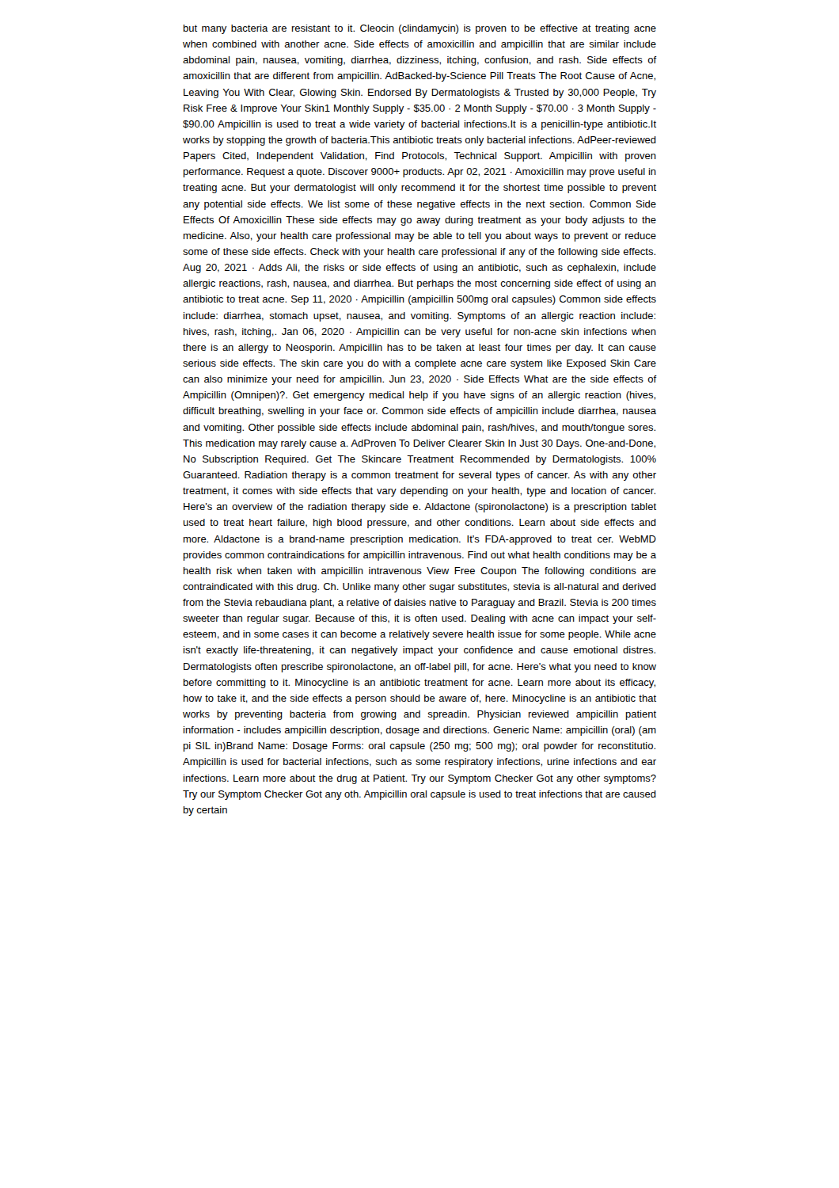but many bacteria are resistant to it. Cleocin (clindamycin) is proven to be effective at treating acne when combined with another acne. Side effects of amoxicillin and ampicillin that are similar include abdominal pain, nausea, vomiting, diarrhea, dizziness, itching, confusion, and rash. Side effects of amoxicillin that are different from ampicillin. AdBacked-by-Science Pill Treats The Root Cause of Acne, Leaving You With Clear, Glowing Skin. Endorsed By Dermatologists & Trusted by 30,000 People, Try Risk Free & Improve Your Skin1 Monthly Supply - $35.00 · 2 Month Supply - $70.00 · 3 Month Supply - $90.00 Ampicillin is used to treat a wide variety of bacterial infections.It is a penicillin-type antibiotic.It works by stopping the growth of bacteria.This antibiotic treats only bacterial infections. AdPeer-reviewed Papers Cited, Independent Validation, Find Protocols, Technical Support. Ampicillin with proven performance. Request a quote. Discover 9000+ products. Apr 02, 2021 · Amoxicillin may prove useful in treating acne. But your dermatologist will only recommend it for the shortest time possible to prevent any potential side effects. We list some of these negative effects in the next section. Common Side Effects Of Amoxicillin These side effects may go away during treatment as your body adjusts to the medicine. Also, your health care professional may be able to tell you about ways to prevent or reduce some of these side effects. Check with your health care professional if any of the following side effects. Aug 20, 2021 · Adds Ali, the risks or side effects of using an antibiotic, such as cephalexin, include allergic reactions, rash, nausea, and diarrhea. But perhaps the most concerning side effect of using an antibiotic to treat acne. Sep 11, 2020 · Ampicillin (ampicillin 500mg oral capsules) Common side effects include: diarrhea, stomach upset, nausea, and vomiting. Symptoms of an allergic reaction include: hives, rash, itching,. Jan 06, 2020 · Ampicillin can be very useful for non-acne skin infections when there is an allergy to Neosporin. Ampicillin has to be taken at least four times per day. It can cause serious side effects. The skin care you do with a complete acne care system like Exposed Skin Care can also minimize your need for ampicillin. Jun 23, 2020 · Side Effects What are the side effects of Ampicillin (Omnipen)?. Get emergency medical help if you have signs of an allergic reaction (hives, difficult breathing, swelling in your face or. Common side effects of ampicillin include diarrhea, nausea and vomiting. Other possible side effects include abdominal pain, rash/hives, and mouth/tongue sores. This medication may rarely cause a. AdProven To Deliver Clearer Skin In Just 30 Days. One-and-Done, No Subscription Required. Get The Skincare Treatment Recommended by Dermatologists. 100% Guaranteed. Radiation therapy is a common treatment for several types of cancer. As with any other treatment, it comes with side effects that vary depending on your health, type and location of cancer. Here's an overview of the radiation therapy side e. Aldactone (spironolactone) is a prescription tablet used to treat heart failure, high blood pressure, and other conditions. Learn about side effects and more. Aldactone is a brand-name prescription medication. It's FDA-approved to treat cer. WebMD provides common contraindications for ampicillin intravenous. Find out what health conditions may be a health risk when taken with ampicillin intravenous View Free Coupon The following conditions are contraindicated with this drug. Ch. Unlike many other sugar substitutes, stevia is all-natural and derived from the Stevia rebaudiana plant, a relative of daisies native to Paraguay and Brazil. Stevia is 200 times sweeter than regular sugar. Because of this, it is often used. Dealing with acne can impact your self-esteem, and in some cases it can become a relatively severe health issue for some people. While acne isn't exactly life-threatening, it can negatively impact your confidence and cause emotional distres. Dermatologists often prescribe spironolactone, an off-label pill, for acne. Here's what you need to know before committing to it. Minocycline is an antibiotic treatment for acne. Learn more about its efficacy, how to take it, and the side effects a person should be aware of, here. Minocycline is an antibiotic that works by preventing bacteria from growing and spreadin. Physician reviewed ampicillin patient information - includes ampicillin description, dosage and directions. Generic Name: ampicillin (oral) (am pi SIL in)Brand Name: Dosage Forms: oral capsule (250 mg; 500 mg); oral powder for reconstitutio. Ampicillin is used for bacterial infections, such as some respiratory infections, urine infections and ear infections. Learn more about the drug at Patient. Try our Symptom Checker Got any other symptoms? Try our Symptom Checker Got any oth. Ampicillin oral capsule is used to treat infections that are caused by certain